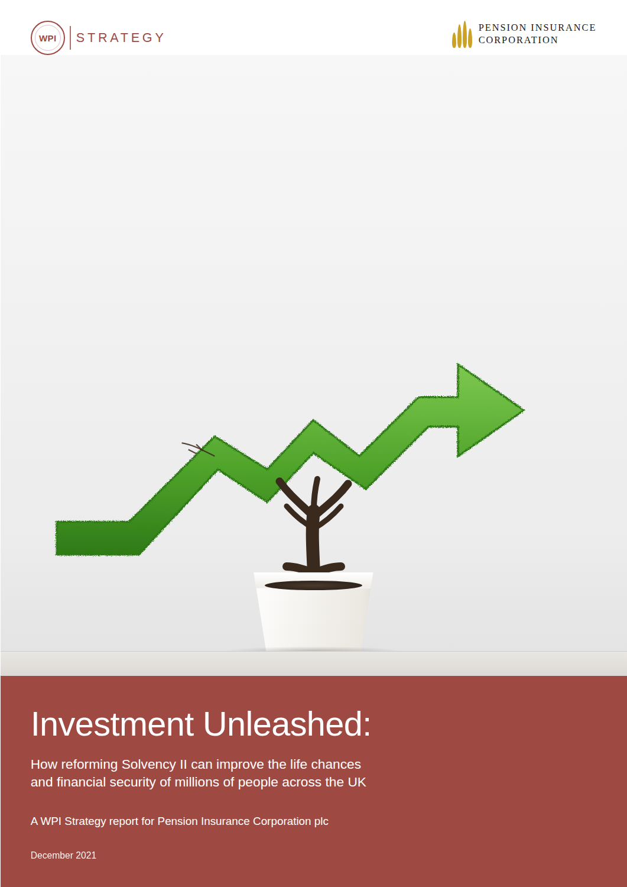WPI
Strategy
PENSION INSURANCE
CORPORATION
A potted bonsai-style tree whose foliage forms an upward-trending arrow, symbolising investment growth.
Investment Unleashed:
How reforming Solvency II can improve the life chances and financial security of millions of people across the UK
A WPI Strategy report for Pension Insurance Corporation plc
December 2021